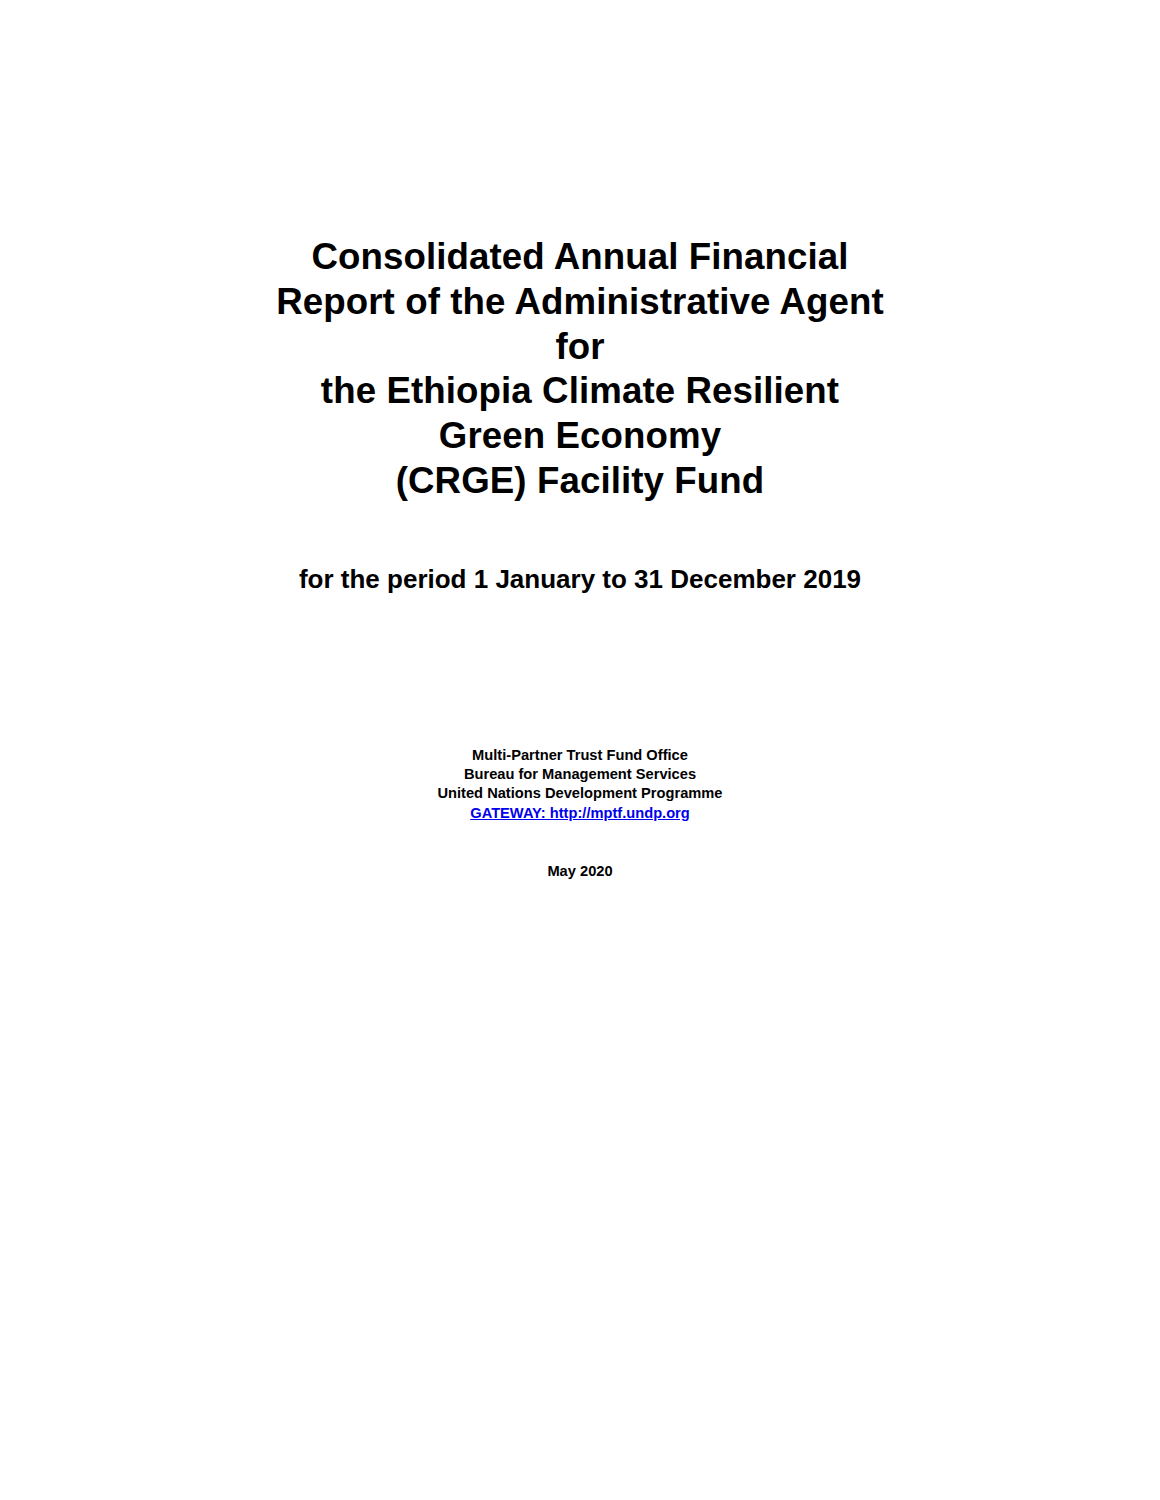Consolidated Annual Financial
Report of the Administrative Agent
for
the Ethiopia Climate Resilient Green Economy
(CRGE) Facility Fund
for the period 1 January to 31 December 2019
Multi-Partner Trust Fund Office
Bureau for Management Services
United Nations Development Programme
GATEWAY: http://mptf.undp.org
May 2020